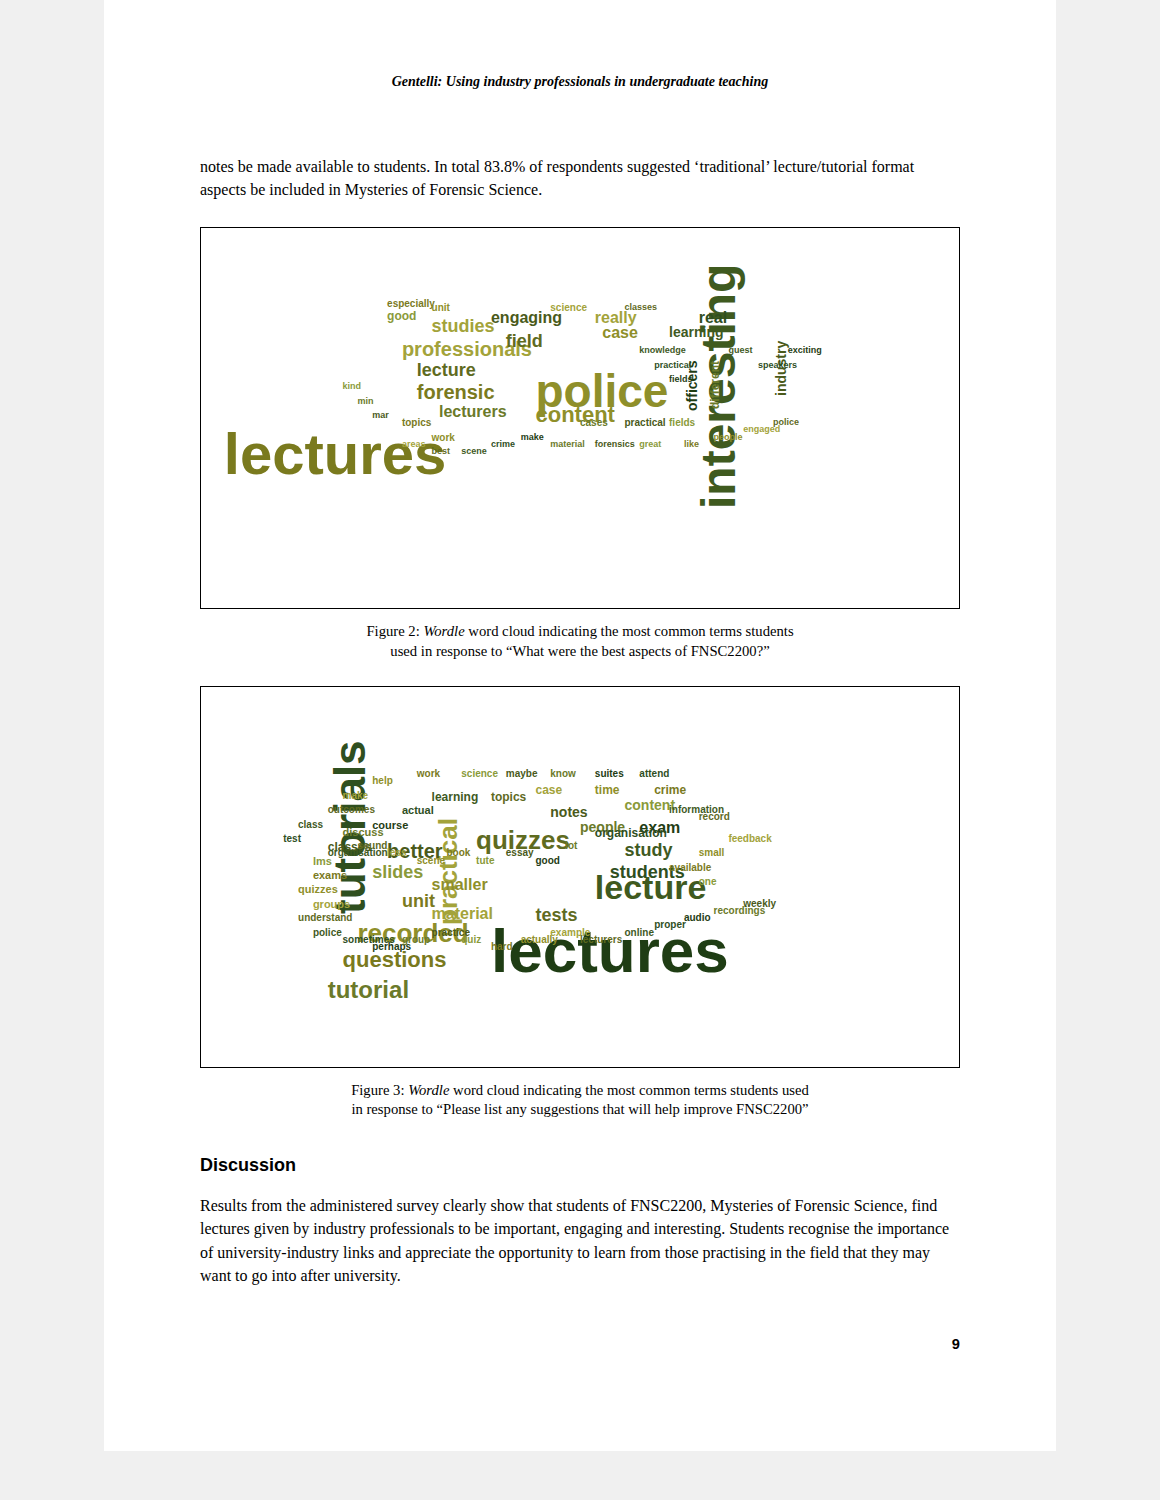Gentelli: Using industry professionals in undergraduate teaching
notes be made available to students. In total 83.8% of respondents suggested ‘traditional’ lecture/tutorial format aspects be included in Mysteries of Forensic Science.
lectures police interesting professionals lecture forensic lecturers content studies engaging field case really learning real officers different industry good especially unit science classes knowledge practical fields cases practical fields topics work areas best scene crime make material forensics great like people engaged police guest speakers exciting min mar kind
Figure 2: Wordle word cloud indicating the most common terms students
used in response to “What were the best aspects of FNSC2200?”
lectures tutorials lecture quizzes practical recorded questions tutorial better slides unit smaller material tests study students exam people notes content crime time case topics learning actual course discuss classes lms exams quizzes groups understand police sometimes perhaps group practice quiz hard actually example lecturers online proper audio recordings weekly one available small feedback record information attend suites know maybe science work help make outcomes class test good lot essay tute book scene less sound organisation organisation
Figure 3: Wordle word cloud indicating the most common terms students used
in response to “Please list any suggestions that will help improve FNSC2200”
Discussion
Results from the administered survey clearly show that students of FNSC2200, Mysteries of Forensic Science, find lectures given by industry professionals to be important, engaging and interesting. Students recognise the importance of university-industry links and appreciate the opportunity to learn from those practising in the field that they may want to go into after university.
9